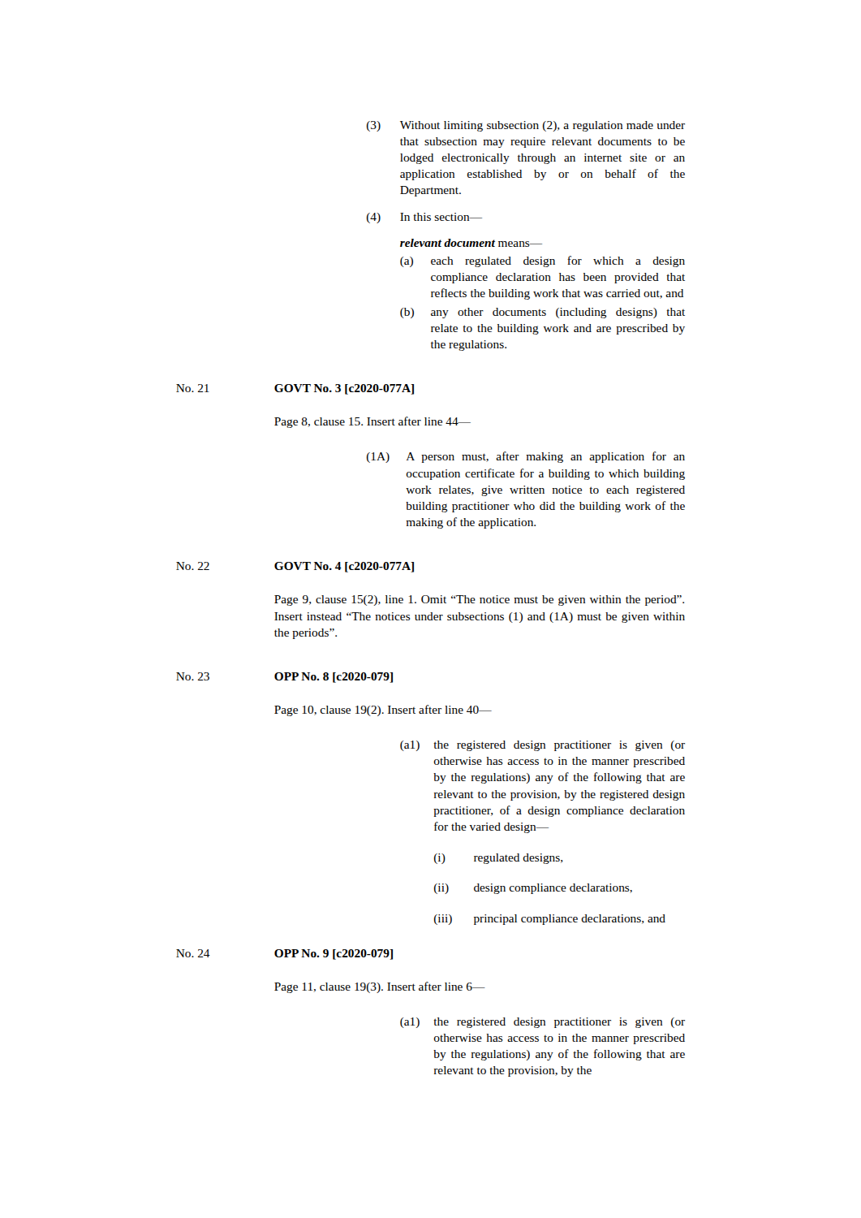(3)
Without limiting subsection (2), a regulation made under that subsection may require relevant documents to be lodged electronically through an internet site or an application established by or on behalf of the Department.
(4)
In this section—
relevant document means—
(a)
each regulated design for which a design compliance declaration has been provided that reflects the building work that was carried out, and
(b)
any other documents (including designs) that relate to the building work and are prescribed by the regulations.
No. 21
GOVT No. 3 [c2020-077A]
Page 8, clause 15. Insert after line 44—
(1A)
A person must, after making an application for an occupation certificate for a building to which building work relates, give written notice to each registered building practitioner who did the building work of the making of the application.
No. 22
GOVT No. 4 [c2020-077A]
Page 9, clause 15(2), line 1. Omit “The notice must be given within the period”. Insert instead “The notices under subsections (1) and (1A) must be given within the periods”.
No. 23
OPP No. 8 [c2020-079]
Page 10, clause 19(2). Insert after line 40—
(a1)
the registered design practitioner is given (or otherwise has access to in the manner prescribed by the regulations) any of the following that are relevant to the provision, by the registered design practitioner, of a design compliance declaration for the varied design—
(i)
regulated designs,
(ii)
design compliance declarations,
(iii)
principal compliance declarations, and
No. 24
OPP No. 9 [c2020-079]
Page 11, clause 19(3). Insert after line 6—
(a1)
the registered design practitioner is given (or otherwise has access to in the manner prescribed by the regulations) any of the following that are relevant to the provision, by the